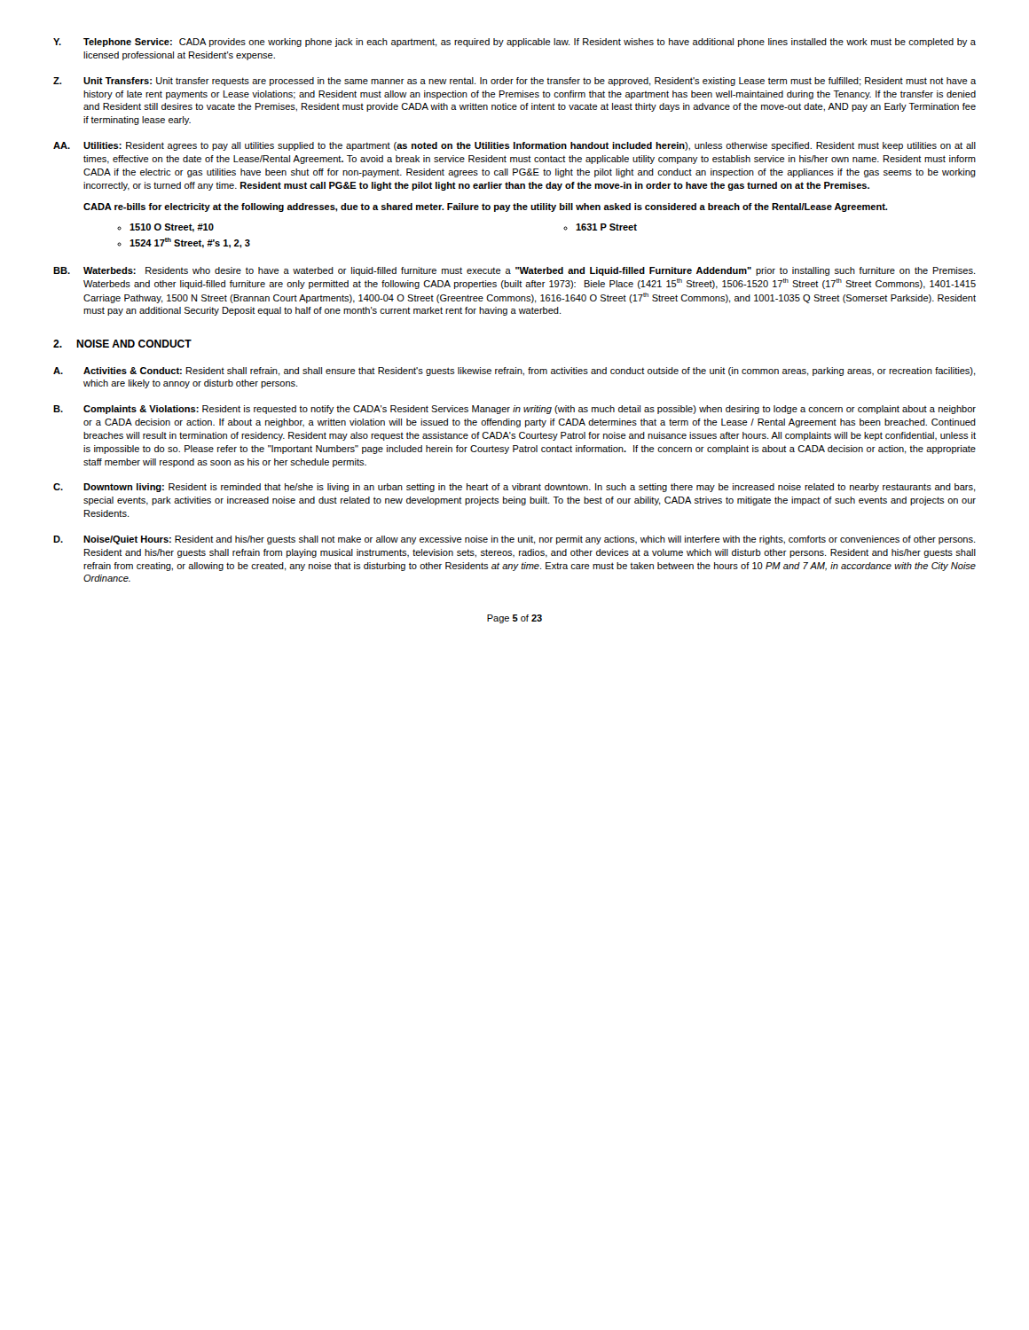Y.
Telephone Service: CADA provides one working phone jack in each apartment, as required by applicable law. If Resident wishes to have additional phone lines installed the work must be completed by a licensed professional at Resident's expense.
Z.
Unit Transfers: Unit transfer requests are processed in the same manner as a new rental. In order for the transfer to be approved, Resident's existing Lease term must be fulfilled; Resident must not have a history of late rent payments or Lease violations; and Resident must allow an inspection of the Premises to confirm that the apartment has been well-maintained during the Tenancy. If the transfer is denied and Resident still desires to vacate the Premises, Resident must provide CADA with a written notice of intent to vacate at least thirty days in advance of the move-out date, AND pay an Early Termination fee if terminating lease early.
AA.
Utilities: Resident agrees to pay all utilities supplied to the apartment (as noted on the Utilities Information handout included herein), unless otherwise specified. Resident must keep utilities on at all times, effective on the date of the Lease/Rental Agreement. To avoid a break in service Resident must contact the applicable utility company to establish service in his/her own name. Resident must inform CADA if the electric or gas utilities have been shut off for non-payment. Resident agrees to call PG&E to light the pilot light and conduct an inspection of the appliances if the gas seems to be working incorrectly, or is turned off any time. Resident must call PG&E to light the pilot light no earlier than the day of the move-in in order to have the gas turned on at the Premises.
CADA re-bills for electricity at the following addresses, due to a shared meter. Failure to pay the utility bill when asked is considered a breach of the Rental/Lease Agreement.
| 1510 O Street, #10 1524 17 th Street, #'s 1, 2, 3 | 1631 P Street |
BB.
Waterbeds: Residents who desire to have a waterbed or liquid-filled furniture must execute a "Waterbed and Liquid-filled Furniture Addendum" prior to installing such furniture on the Premises. Waterbeds and other liquid-filled furniture are only permitted at the following CADA properties (built after 1973): Biele Place (1421 15th Street), 1506-1520 17th Street (17th Street Commons), 1401-1415 Carriage Pathway, 1500 N Street (Brannan Court Apartments), 1400-04 O Street (Greentree Commons), 1616-1640 O Street (17th Street Commons), and 1001-1035 Q Street (Somerset Parkside). Resident must pay an additional Security Deposit equal to half of one month's current market rent for having a waterbed.
2. NOISE AND CONDUCT
A.
Activities & Conduct: Resident shall refrain, and shall ensure that Resident's guests likewise refrain, from activities and conduct outside of the unit (in common areas, parking areas, or recreation facilities), which are likely to annoy or disturb other persons.
B.
Complaints & Violations: Resident is requested to notify the CADA's Resident Services Manager in writing (with as much detail as possible) when desiring to lodge a concern or complaint about a neighbor or a CADA decision or action. If about a neighbor, a written violation will be issued to the offending party if CADA determines that a term of the Lease / Rental Agreement has been breached. Continued breaches will result in termination of residency. Resident may also request the assistance of CADA's Courtesy Patrol for noise and nuisance issues after hours. All complaints will be kept confidential, unless it is impossible to do so. Please refer to the "Important Numbers" page included herein for Courtesy Patrol contact information. If the concern or complaint is about a CADA decision or action, the appropriate staff member will respond as soon as his or her schedule permits.
C.
Downtown living: Resident is reminded that he/she is living in an urban setting in the heart of a vibrant downtown. In such a setting there may be increased noise related to nearby restaurants and bars, special events, park activities or increased noise and dust related to new development projects being built. To the best of our ability, CADA strives to mitigate the impact of such events and projects on our Residents.
D.
Noise/Quiet Hours: Resident and his/her guests shall not make or allow any excessive noise in the unit, nor permit any actions, which will interfere with the rights, comforts or conveniences of other persons. Resident and his/her guests shall refrain from playing musical instruments, television sets, stereos, radios, and other devices at a volume which will disturb other persons. Resident and his/her guests shall refrain from creating, or allowing to be created, any noise that is disturbing to other Residents at any time. Extra care must be taken between the hours of 10 PM and 7 AM, in accordance with the City Noise Ordinance.
Page 5 of 23